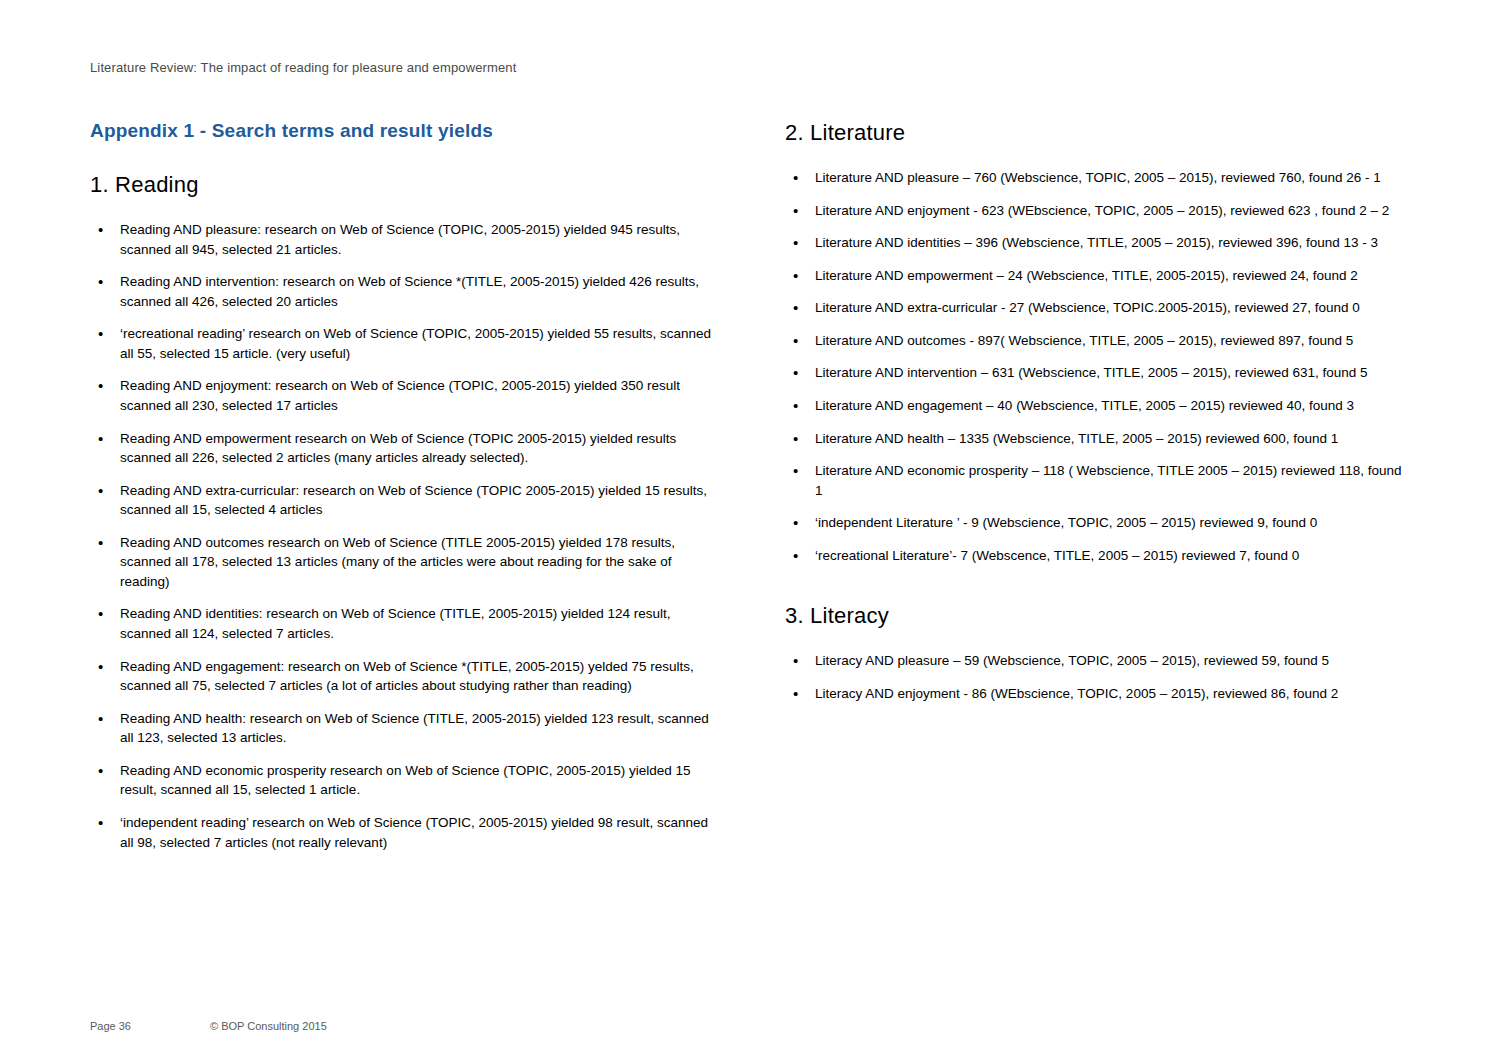Literature Review: The impact of reading for pleasure and empowerment
Appendix 1 - Search terms and result yields
1. Reading
Reading AND pleasure: research on Web of Science (TOPIC, 2005-2015) yielded 945 results, scanned all 945, selected 21 articles.
Reading AND intervention: research on Web of Science *(TITLE, 2005-2015) yielded 426 results, scanned all 426, selected 20 articles
‘recreational reading’ research on Web of Science (TOPIC, 2005-2015) yielded 55 results, scanned all 55, selected 15 article. (very useful)
Reading AND enjoyment: research on Web of Science (TOPIC, 2005-2015) yielded 350 result scanned all 230, selected 17 articles
Reading AND empowerment research on Web of Science (TOPIC 2005-2015) yielded results scanned all 226, selected 2 articles (many articles already selected).
Reading AND extra-curricular: research on Web of Science (TOPIC 2005-2015) yielded 15 results, scanned all 15, selected 4 articles
Reading AND outcomes research on Web of Science (TITLE 2005-2015) yielded 178 results, scanned all 178, selected 13 articles (many of the articles were about reading for the sake of reading)
Reading AND identities: research on Web of Science (TITLE, 2005-2015) yielded 124 result, scanned all 124, selected 7 articles.
Reading AND engagement: research on Web of Science *(TITLE, 2005-2015) yelded 75 results, scanned all 75, selected 7 articles (a lot of articles about studying rather than reading)
Reading AND health: research on Web of Science (TITLE, 2005-2015) yielded 123 result, scanned all 123, selected 13 articles.
Reading AND economic prosperity research on Web of Science (TOPIC, 2005-2015) yielded 15 result, scanned all 15, selected 1 article.
‘independent reading’ research on Web of Science (TOPIC, 2005-2015) yielded 98 result, scanned all 98, selected 7 articles (not really relevant)
2. Literature
Literature AND pleasure – 760 (Webscience, TOPIC, 2005 – 2015), reviewed 760, found 26 - 1
Literature AND enjoyment - 623 (WEbscience, TOPIC, 2005 – 2015), reviewed 623 , found 2 – 2
Literature AND identities – 396 (Webscience, TITLE, 2005 – 2015), reviewed 396, found 13 - 3
Literature AND empowerment – 24 (Webscience, TITLE, 2005-2015), reviewed 24, found 2
Literature AND extra-curricular - 27 (Webscience, TOPIC.2005-2015), reviewed 27, found 0
Literature AND outcomes - 897( Webscience, TITLE, 2005 – 2015), reviewed 897, found 5
Literature AND intervention – 631 (Webscience, TITLE, 2005 – 2015), reviewed 631, found 5
Literature AND engagement – 40 (Webscience, TITLE, 2005 – 2015) reviewed 40, found 3
Literature AND health – 1335 (Webscience, TITLE, 2005 – 2015) reviewed 600, found 1
Literature AND economic prosperity – 118 ( Webscience, TITLE 2005 – 2015) reviewed 118, found 1
‘independent Literature ’ - 9 (Webscience, TOPIC, 2005 – 2015) reviewed 9, found 0
‘recreational Literature’- 7 (Webscence, TITLE, 2005 – 2015) reviewed 7, found 0
3. Literacy
Literacy AND pleasure – 59 (Webscience, TOPIC, 2005 – 2015), reviewed 59, found 5
Literacy AND enjoyment - 86 (WEbscience, TOPIC, 2005 – 2015), reviewed 86, found 2
Page 36
© BOP Consulting 2015